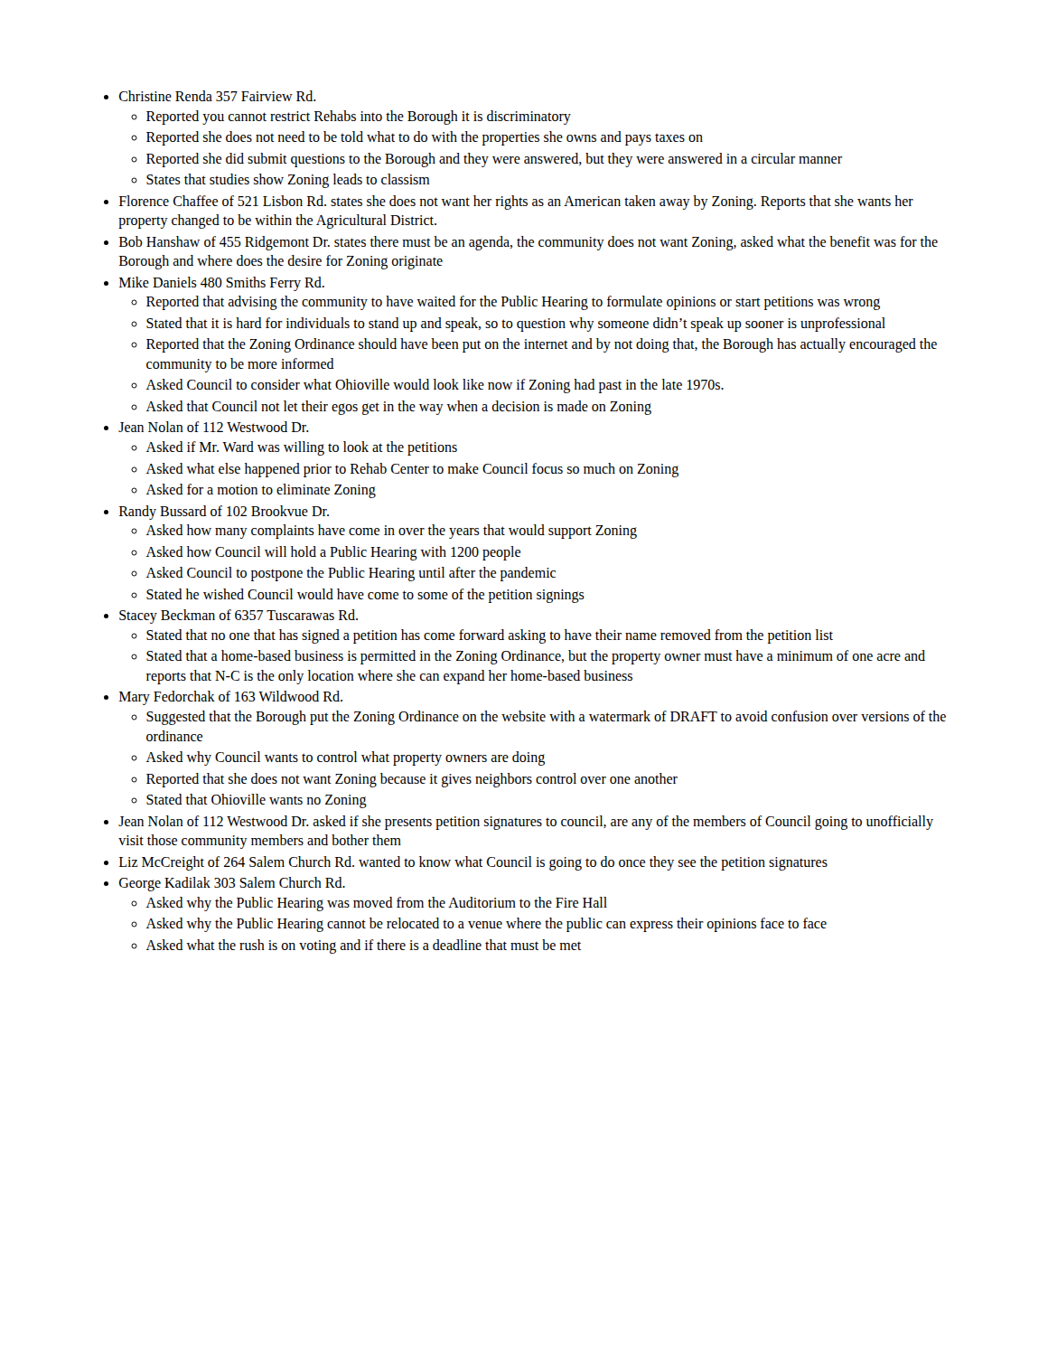Christine Renda 357 Fairview Rd.
Reported you cannot restrict Rehabs into the Borough it is discriminatory
Reported she does not need to be told what to do with the properties she owns and pays taxes on
Reported she did submit questions to the Borough and they were answered, but they were answered in a circular manner
States that studies show Zoning leads to classism
Florence Chaffee of 521 Lisbon Rd. states she does not want her rights as an American taken away by Zoning. Reports that she wants her property changed to be within the Agricultural District.
Bob Hanshaw of 455 Ridgemont Dr. states there must be an agenda, the community does not want Zoning, asked what the benefit was for the Borough and where does the desire for Zoning originate
Mike Daniels 480 Smiths Ferry Rd.
Reported that advising the community to have waited for the Public Hearing to formulate opinions or start petitions was wrong
Stated that it is hard for individuals to stand up and speak, so to question why someone didn’t speak up sooner is unprofessional
Reported that the Zoning Ordinance should have been put on the internet and by not doing that, the Borough has actually encouraged the community to be more informed
Asked Council to consider what Ohioville would look like now if Zoning had past in the late 1970s.
Asked that Council not let their egos get in the way when a decision is made on Zoning
Jean Nolan of 112 Westwood Dr.
Asked if Mr. Ward was willing to look at the petitions
Asked what else happened prior to Rehab Center to make Council focus so much on Zoning
Asked for a motion to eliminate Zoning
Randy Bussard of 102 Brookvue Dr.
Asked how many complaints have come in over the years that would support Zoning
Asked how Council will hold a Public Hearing with 1200 people
Asked Council to postpone the Public Hearing until after the pandemic
Stated he wished Council would have come to some of the petition signings
Stacey Beckman of 6357 Tuscarawas Rd.
Stated that no one that has signed a petition has come forward asking to have their name removed from the petition list
Stated that a home-based business is permitted in the Zoning Ordinance, but the property owner must have a minimum of one acre and reports that N-C is the only location where she can expand her home-based business
Mary Fedorchak of 163 Wildwood Rd.
Suggested that the Borough put the Zoning Ordinance on the website with a watermark of DRAFT to avoid confusion over versions of the ordinance
Asked why Council wants to control what property owners are doing
Reported that she does not want Zoning because it gives neighbors control over one another
Stated that Ohioville wants no Zoning
Jean Nolan of 112 Westwood Dr. asked if she presents petition signatures to council, are any of the members of Council going to unofficially visit those community members and bother them
Liz McCreight of 264 Salem Church Rd. wanted to know what Council is going to do once they see the petition signatures
George Kadilak 303 Salem Church Rd.
Asked why the Public Hearing was moved from the Auditorium to the Fire Hall
Asked why the Public Hearing cannot be relocated to a venue where the public can express their opinions face to face
Asked what the rush is on voting and if there is a deadline that must be met